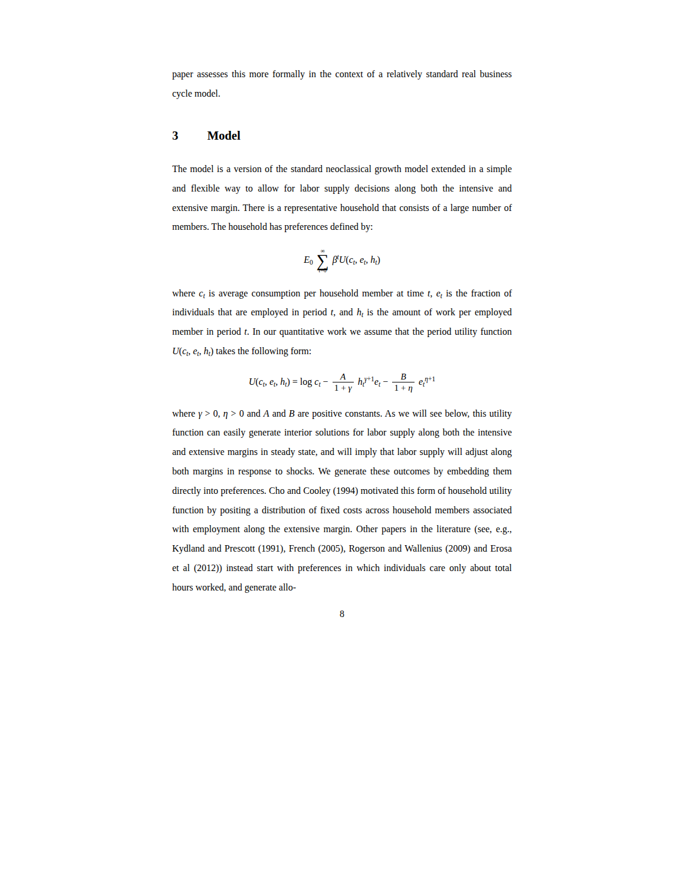paper assesses this more formally in the context of a relatively standard real business cycle model.
3 Model
The model is a version of the standard neoclassical growth model extended in a simple and flexible way to allow for labor supply decisions along both the intensive and extensive margin. There is a representative household that consists of a large number of members. The household has preferences defined by:
E 0 ∞∑t=0 βtU(ct, et, ht)
where ct is average consumption per household member at time t, et is the fraction of individuals that are employed in period t, and ht is the amount of work per employed member in period t. In our quantitative work we assume that the period utility function U(ct, et, ht) takes the following form:
U(ct, et, ht) = log ct − A 1 + γ htγ+1 et − B 1 + η etη+1
where γ > 0, η > 0 and A and B are positive constants. As we will see below, this utility function can easily generate interior solutions for labor supply along both the intensive and extensive margins in steady state, and will imply that labor supply will adjust along both margins in response to shocks. We generate these outcomes by embedding them directly into preferences. Cho and Cooley (1994) motivated this form of household utility function by positing a distribution of fixed costs across household members associated with employment along the extensive margin. Other papers in the literature (see, e.g., Kydland and Prescott (1991), French (2005), Rogerson and Wallenius (2009) and Erosa et al (2012)) instead start with preferences in which individuals care only about total hours worked, and generate allo-
8